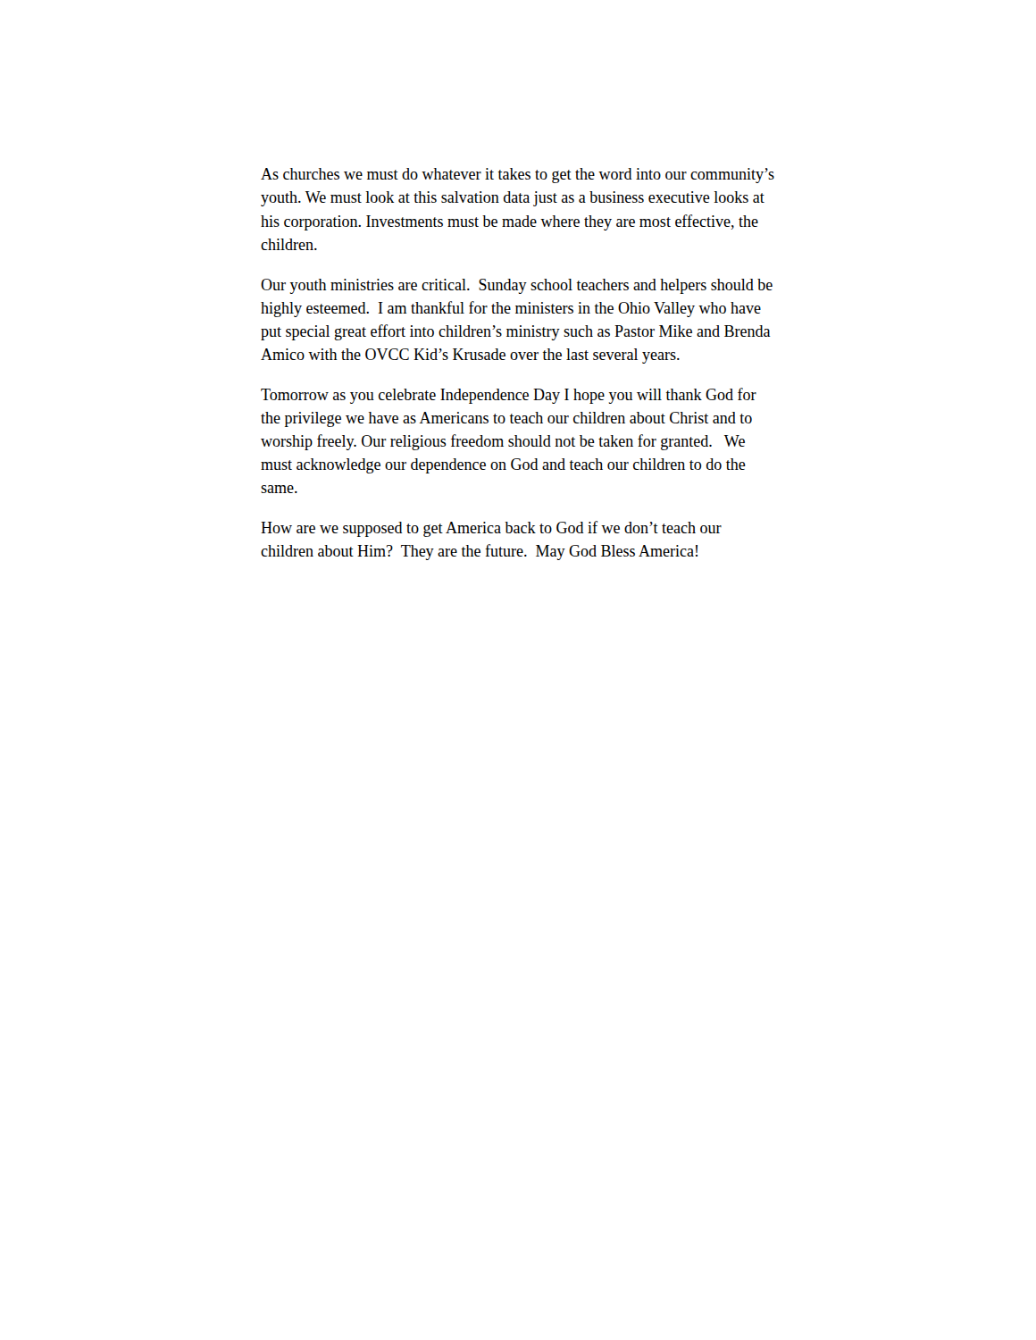As churches we must do whatever it takes to get the word into our community’s youth. We must look at this salvation data just as a business executive looks at his corporation. Investments must be made where they are most effective, the children.
Our youth ministries are critical. Sunday school teachers and helpers should be highly esteemed. I am thankful for the ministers in the Ohio Valley who have put special great effort into children’s ministry such as Pastor Mike and Brenda Amico with the OVCC Kid’s Krusade over the last several years.
Tomorrow as you celebrate Independence Day I hope you will thank God for the privilege we have as Americans to teach our children about Christ and to worship freely. Our religious freedom should not be taken for granted. We must acknowledge our dependence on God and teach our children to do the same.
How are we supposed to get America back to God if we don’t teach our children about Him? They are the future. May God Bless America!